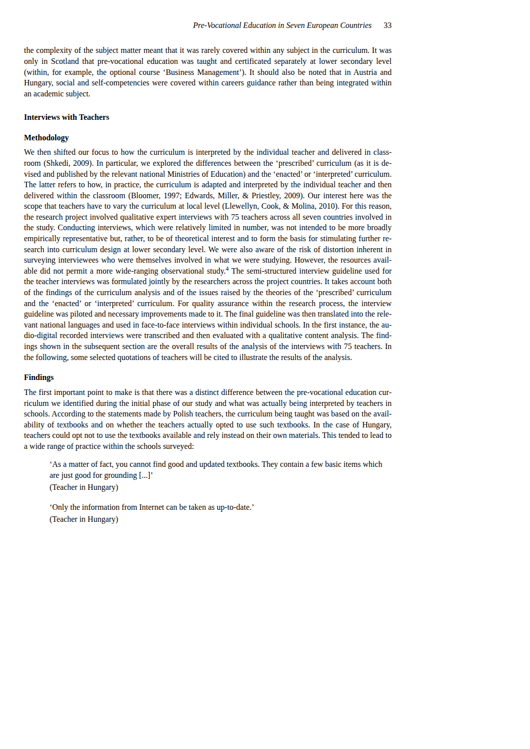Pre-Vocational Education in Seven European Countries 33
the complexity of the subject matter meant that it was rarely covered within any subject in the curriculum. It was only in Scotland that pre-vocational education was taught and certificated separately at lower secondary level (within, for example, the optional course ‘Business Management’). It should also be noted that in Austria and Hungary, social and self-competencies were covered within careers guidance rather than being integrated within an academic subject.
Interviews with Teachers
Methodology
We then shifted our focus to how the curriculum is interpreted by the individual teacher and delivered in classroom (Shkedi, 2009). In particular, we explored the differences between the ‘prescribed’ curriculum (as it is devised and published by the relevant national Ministries of Education) and the ‘enacted’ or ‘interpreted’ curriculum. The latter refers to how, in practice, the curriculum is adapted and interpreted by the individual teacher and then delivered within the classroom (Bloomer, 1997; Edwards, Miller, & Priestley, 2009). Our interest here was the scope that teachers have to vary the curriculum at local level (Llewellyn, Cook, & Molina, 2010). For this reason, the research project involved qualitative expert interviews with 75 teachers across all seven countries involved in the study. Conducting interviews, which were relatively limited in number, was not intended to be more broadly empirically representative but, rather, to be of theoretical interest and to form the basis for stimulating further research into curriculum design at lower secondary level. We were also aware of the risk of distortion inherent in surveying interviewees who were themselves involved in what we were studying. However, the resources available did not permit a more wide-ranging observational study.4 The semi-structured interview guideline used for the teacher interviews was formulated jointly by the researchers across the project countries. It takes account both of the findings of the curriculum analysis and of the issues raised by the theories of the ‘prescribed’ curriculum and the ‘enacted’ or ‘interpreted’ curriculum. For quality assurance within the research process, the interview guideline was piloted and necessary improvements made to it. The final guideline was then translated into the relevant national languages and used in face-to-face interviews within individual schools. In the first instance, the audio-digital recorded interviews were transcribed and then evaluated with a qualitative content analysis. The findings shown in the subsequent section are the overall results of the analysis of the interviews with 75 teachers. In the following, some selected quotations of teachers will be cited to illustrate the results of the analysis.
Findings
The first important point to make is that there was a distinct difference between the pre-vocational education curriculum we identified during the initial phase of our study and what was actually being interpreted by teachers in schools. According to the statements made by Polish teachers, the curriculum being taught was based on the availability of textbooks and on whether the teachers actually opted to use such textbooks. In the case of Hungary, teachers could opt not to use the textbooks available and rely instead on their own materials. This tended to lead to a wide range of practice within the schools surveyed:
‘As a matter of fact, you cannot find good and updated textbooks. They contain a few basic items which are just good for grounding [...]’
(Teacher in Hungary)
‘Only the information from Internet can be taken as up-to-date.’
(Teacher in Hungary)